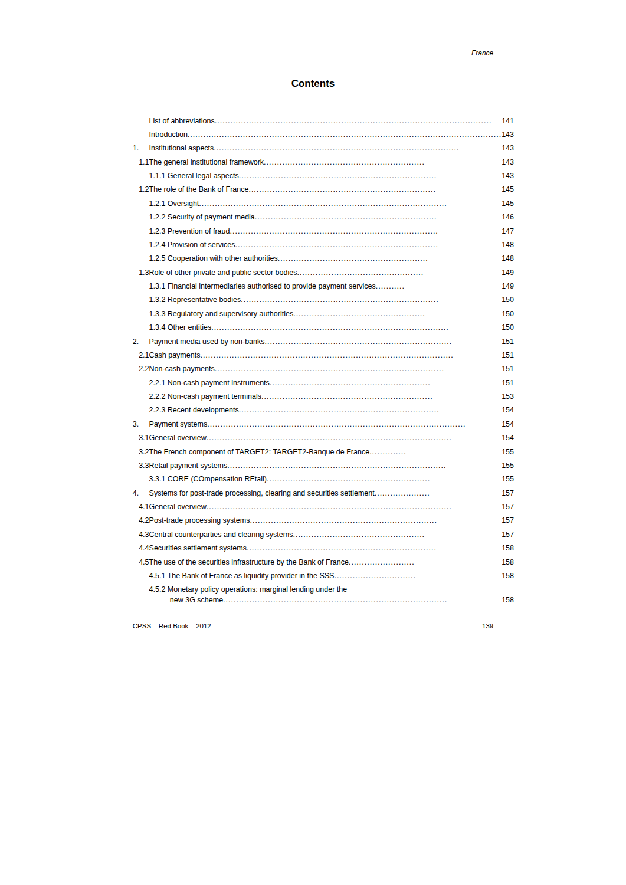France
Contents
| | | List of abbreviations ......................................................................................................... | 141 |
| | | Introduction ....................................................................................................................... | 143 |
| 1. | | Institutional aspects ............................................................................................. | 143 |
| | 1.1 | The general institutional framework ............................................................. | 143 |
| | | 1.1.1 General legal aspects ........................................................................... | 143 |
| | 1.2 | The role of the Bank of France ....................................................................... | 145 |
| | | 1.2.1 Oversight .............................................................................................. | 145 |
| | | 1.2.2 Security of payment media ..................................................................... | 146 |
| | | 1.2.3 Prevention of fraud ............................................................................... | 147 |
| | | 1.2.4 Provision of services ............................................................................. | 148 |
| | | 1.2.5 Cooperation with other authorities ......................................................... | 148 |
| | 1.3 | Role of other private and public sector bodies ................................................ | 149 |
| | | 1.3.1 Financial intermediaries authorised to provide payment services ........... | 149 |
| | | 1.3.2 Representative bodies ........................................................................... | 150 |
| | | 1.3.3 Regulatory and supervisory authorities .................................................. | 150 |
| | | 1.3.4 Other entities .......................................................................................... | 150 |
| 2. | | Payment media used by non-banks ....................................................................... | 151 |
| | 2.1 | Cash payments ................................................................................................ | 151 |
| | 2.2 | Non-cash payments ....................................................................................... | 151 |
| | | 2.2.1 Non-cash payment instruments ............................................................. | 151 |
| | | 2.2.2 Non-cash payment terminals ................................................................. | 153 |
| | | 2.2.3 Recent developments ............................................................................ | 154 |
| 3. | | Payment systems .................................................................................................. | 154 |
| | 3.1 | General overview ............................................................................................. | 154 |
| | 3.2 | The French component of TARGET2: TARGET2-Banque de France .............. | 155 |
| | 3.3 | Retail payment systems ................................................................................... | 155 |
| | | 3.3.1 CORE (COmpensation REtail) .............................................................. | 155 |
| 4. | | Systems for post-trade processing, clearing and securities settlement ..................... | 157 |
| | 4.1 | General overview ............................................................................................. | 157 |
| | 4.2 | Post-trade processing systems ....................................................................... | 157 |
| | 4.3 | Central counterparties and clearing systems .................................................. | 157 |
| | 4.4 | Securities settlement systems ........................................................................ | 158 |
| | 4.5 | The use of the securities infrastructure by the Bank of France ......................... | 158 |
| | | 4.5.1 The Bank of France as liquidity provider in the SSS ............................... | 158 |
| | | 4.5.2 Monetary policy operations: marginal lending under the new 3G scheme ..................................................................................... | 158 |
CPSS – Red Book – 2012 139